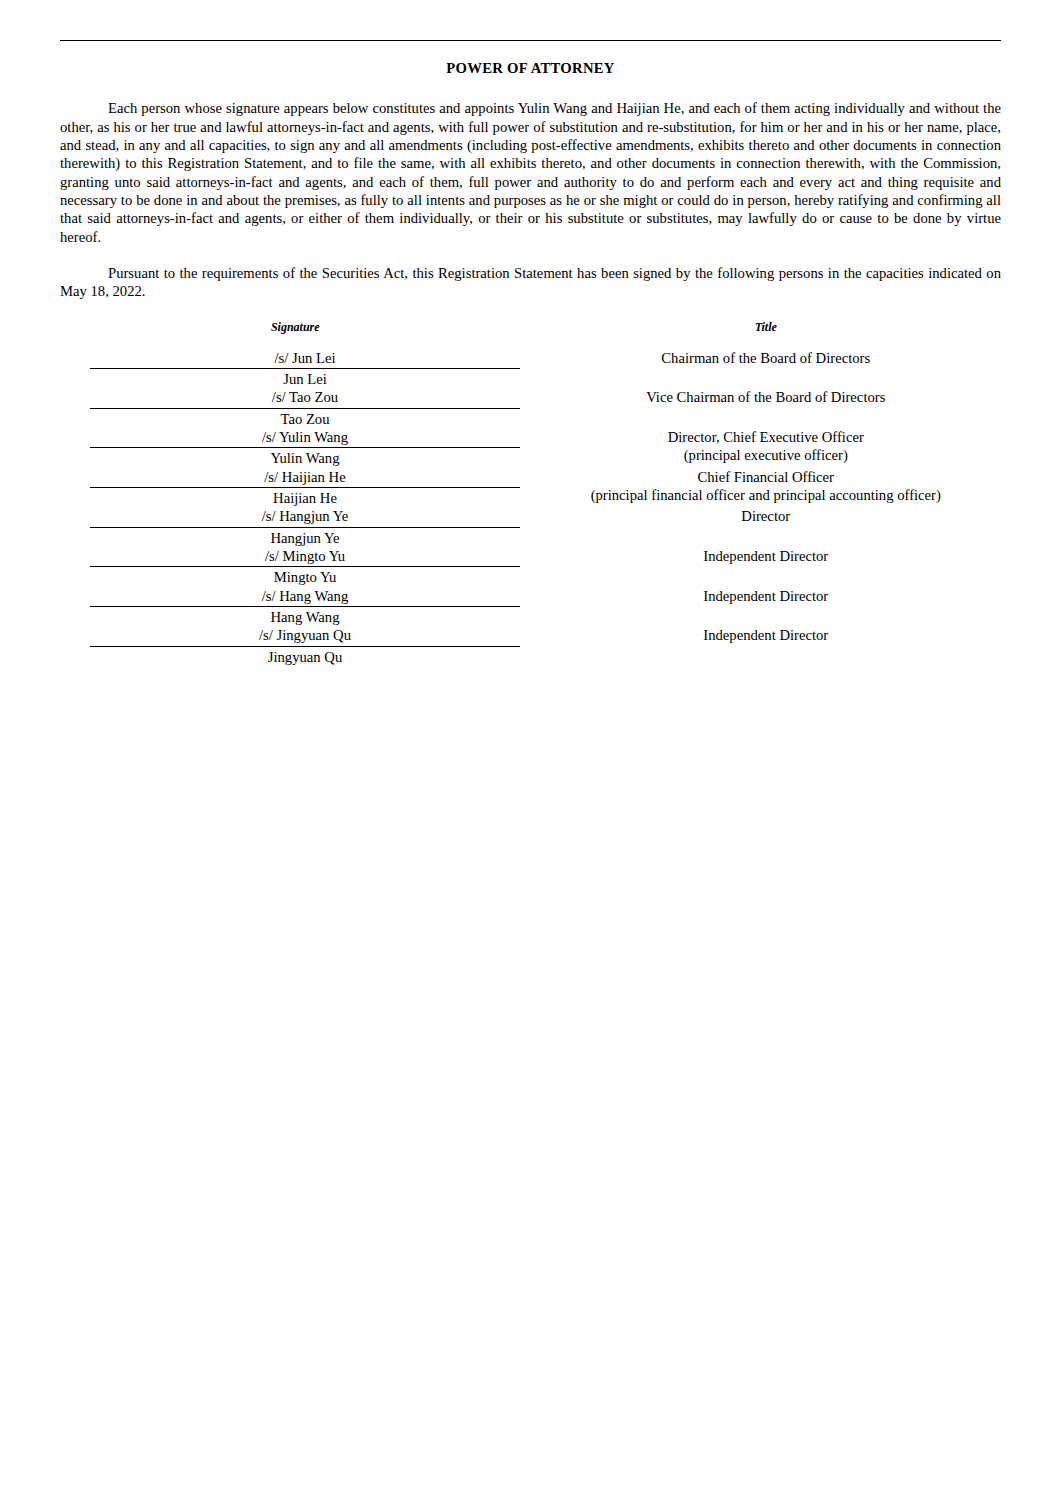POWER OF ATTORNEY
Each person whose signature appears below constitutes and appoints Yulin Wang and Haijian He, and each of them acting individually and without the other, as his or her true and lawful attorneys-in-fact and agents, with full power of substitution and re-substitution, for him or her and in his or her name, place, and stead, in any and all capacities, to sign any and all amendments (including post-effective amendments, exhibits thereto and other documents in connection therewith) to this Registration Statement, and to file the same, with all exhibits thereto, and other documents in connection therewith, with the Commission, granting unto said attorneys-in-fact and agents, and each of them, full power and authority to do and perform each and every act and thing requisite and necessary to be done in and about the premises, as fully to all intents and purposes as he or she might or could do in person, hereby ratifying and confirming all that said attorneys-in-fact and agents, or either of them individually, or their or his substitute or substitutes, may lawfully do or cause to be done by virtue hereof.
Pursuant to the requirements of the Securities Act, this Registration Statement has been signed by the following persons in the capacities indicated on May 18, 2022.
| Signature | Title |
| --- | --- |
| /s/ Jun Lei Jun Lei | Chairman of the Board of Directors |
| /s/ Tao Zou Tao Zou | Vice Chairman of the Board of Directors |
| /s/ Yulin Wang Yulin Wang | Director, Chief Executive Officer (principal executive officer) |
| /s/ Haijian He Haijian He | Chief Financial Officer (principal financial officer and principal accounting officer) |
| /s/ Hangjun Ye Hangjun Ye | Director |
| /s/ Mingto Yu Mingto Yu | Independent Director |
| /s/ Hang Wang Hang Wang | Independent Director |
| /s/ Jingyuan Qu Jingyuan Qu | Independent Director |